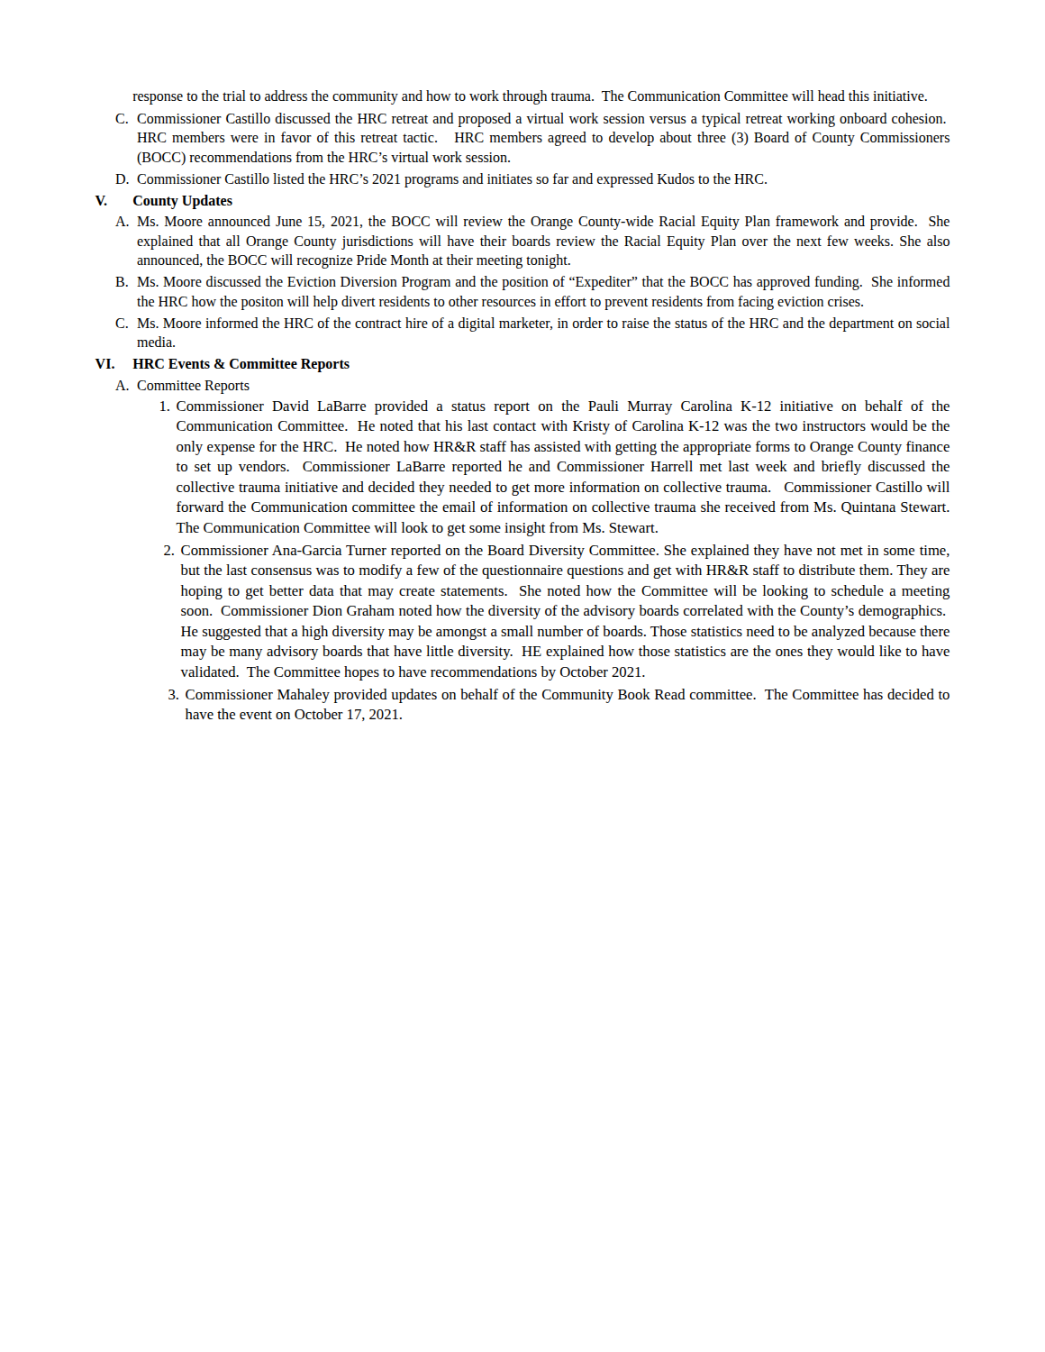response to the trial to address the community and how to work through trauma. The Communication Committee will head this initiative.
C.
Commissioner Castillo discussed the HRC retreat and proposed a virtual work session versus a typical retreat working onboard cohesion. HRC members were in favor of this retreat tactic. HRC members agreed to develop about three (3) Board of County Commissioners (BOCC) recommendations from the HRC’s virtual work session.
D.
Commissioner Castillo listed the HRC’s 2021 programs and initiates so far and expressed Kudos to the HRC.
V.
County Updates
A.
Ms. Moore announced June 15, 2021, the BOCC will review the Orange County-wide Racial Equity Plan framework and provide. She explained that all Orange County jurisdictions will have their boards review the Racial Equity Plan over the next few weeks. She also announced, the BOCC will recognize Pride Month at their meeting tonight.
B.
Ms. Moore discussed the Eviction Diversion Program and the position of “Expediter” that the BOCC has approved funding. She informed the HRC how the positon will help divert residents to other resources in effort to prevent residents from facing eviction crises.
C.
Ms. Moore informed the HRC of the contract hire of a digital marketer, in order to raise the status of the HRC and the department on social media.
VI.
HRC Events & Committee Reports
A.
Committee Reports
1.
Commissioner David LaBarre provided a status report on the Pauli Murray Carolina K-12 initiative on behalf of the Communication Committee. He noted that his last contact with Kristy of Carolina K-12 was the two instructors would be the only expense for the HRC. He noted how HR&R staff has assisted with getting the appropriate forms to Orange County finance to set up vendors. Commissioner LaBarre reported he and Commissioner Harrell met last week and briefly discussed the collective trauma initiative and decided they needed to get more information on collective trauma. Commissioner Castillo will forward the Communication committee the email of information on collective trauma she received from Ms. Quintana Stewart. The Communication Committee will look to get some insight from Ms. Stewart.
2.
Commissioner Ana-Garcia Turner reported on the Board Diversity Committee. She explained they have not met in some time, but the last consensus was to modify a few of the questionnaire questions and get with HR&R staff to distribute them. They are hoping to get better data that may create statements. She noted how the Committee will be looking to schedule a meeting soon. Commissioner Dion Graham noted how the diversity of the advisory boards correlated with the County’s demographics. He suggested that a high diversity may be amongst a small number of boards. Those statistics need to be analyzed because there may be many advisory boards that have little diversity. HE explained how those statistics are the ones they would like to have validated. The Committee hopes to have recommendations by October 2021.
3.
Commissioner Mahaley provided updates on behalf of the Community Book Read committee. The Committee has decided to have the event on October 17, 2021.